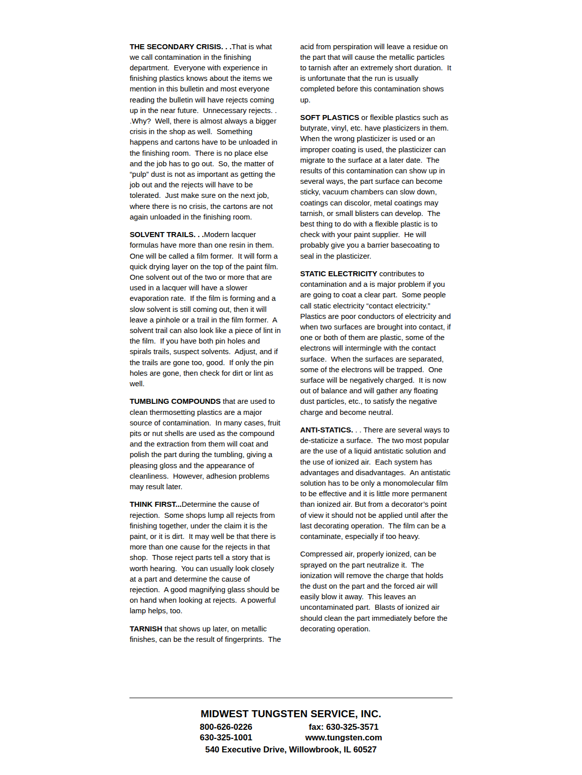THE SECONDARY CRISIS. . . That is what we call contamination in the finishing department. Everyone with experience in finishing plastics knows about the items we mention in this bulletin and most everyone reading the bulletin will have rejects coming up in the near future. Unnecessary rejects. . .Why? Well, there is almost always a bigger crisis in the shop as well. Something happens and cartons have to be unloaded in the finishing room. There is no place else and the job has to go out. So, the matter of “pulp” dust is not as important as getting the job out and the rejects will have to be tolerated. Just make sure on the next job, where there is no crisis, the cartons are not again unloaded in the finishing room.
SOLVENT TRAILS. . . Modern lacquer formulas have more than one resin in them. One will be called a film former. It will form a quick drying layer on the top of the paint film. One solvent out of the two or more that are used in a lacquer will have a slower evaporation rate. If the film is forming and a slow solvent is still coming out, then it will leave a pinhole or a trail in the film former. A solvent trail can also look like a piece of lint in the film. If you have both pin holes and spirals trails, suspect solvents. Adjust, and if the trails are gone too, good. If only the pin holes are gone, then check for dirt or lint as well.
TUMBLING COMPOUNDS that are used to clean thermosetting plastics are a major source of contamination. In many cases, fruit pits or nut shells are used as the compound and the extraction from them will coat and polish the part during the tumbling, giving a pleasing gloss and the appearance of cleanliness. However, adhesion problems may result later.
THINK FIRST... Determine the cause of rejection. Some shops lump all rejects from finishing together, under the claim it is the paint, or it is dirt. It may well be that there is more than one cause for the rejects in that shop. Those reject parts tell a story that is worth hearing. You can usually look closely at a part and determine the cause of rejection. A good magnifying glass should be on hand when looking at rejects. A powerful lamp helps, too.
TARNISH that shows up later, on metallic finishes, can be the result of fingerprints. The acid from perspiration will leave a residue on the part that will cause the metallic particles to tarnish after an extremely short duration. It is unfortunate that the run is usually completed before this contamination shows up.
SOFT PLASTICS or flexible plastics such as butyrate, vinyl, etc. have plasticizers in them. When the wrong plasticizer is used or an improper coating is used, the plasticizer can migrate to the surface at a later date. The results of this contamination can show up in several ways, the part surface can become sticky, vacuum chambers can slow down, coatings can discolor, metal coatings may tarnish, or small blisters can develop. The best thing to do with a flexible plastic is to check with your paint supplier. He will probably give you a barrier basecoating to seal in the plasticizer.
STATIC ELECTRICITY contributes to contamination and a is major problem if you are going to coat a clear part. Some people call static electricity “contact electricity.” Plastics are poor conductors of electricity and when two surfaces are brought into contact, if one or both of them are plastic, some of the electrons will intermingle with the contact surface. When the surfaces are separated, some of the electrons will be trapped. One surface will be negatively charged. It is now out of balance and will gather any floating dust particles, etc., to satisfy the negative charge and become neutral.
ANTI-STATICS. . . There are several ways to de-staticize a surface. The two most popular are the use of a liquid antistatic solution and the use of ionized air. Each system has advantages and disadvantages. An antistatic solution has to be only a monomolecular film to be effective and it is little more permanent than ionized air. But from a decorator’s point of view it should not be applied until after the last decorating operation. The film can be a contaminate, especially if too heavy.
Compressed air, properly ionized, can be sprayed on the part neutralize it. The ionization will remove the charge that holds the dust on the part and the forced air will easily blow it away. This leaves an uncontaminated part. Blasts of ionized air should clean the part immediately before the decorating operation.
MIDWEST TUNGSTEN SERVICE, INC.
| 800-626-0226 | fax: 630-325-3571 |
| 630-325-1001 | www.tungsten.com |
540 Executive Drive, Willowbrook, IL 60527